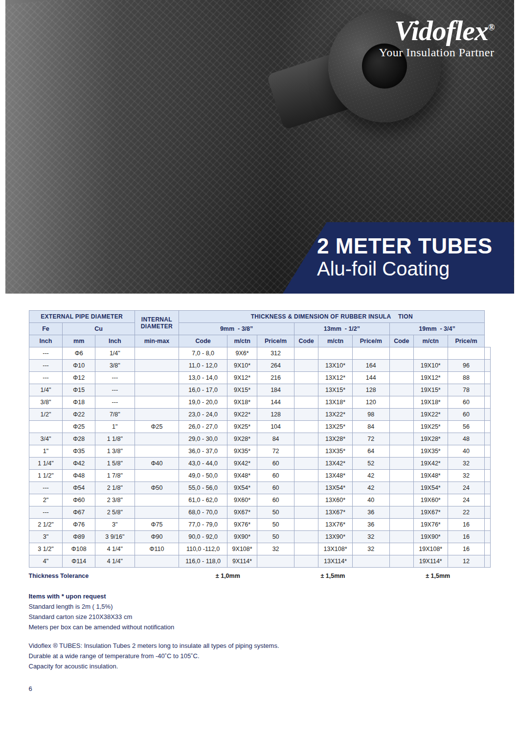Vidoflex®
Your Insulation Partner
2 METER TUBES
Alu-foil Coating
| EXTERNAL PIPE DIAMETER | INTERNAL DIAMETER | THICKNESS & DIMENSION OF RUBBER INSULA TION |
| --- | --- | --- |
| Fe | Cu | 9mm - 3/8” | 13mm - 1/2” | 19mm - 3/4” |
| Inch | mm | Inch | min-max | Code | m/ctn | Price/m | Code | m/ctn | Price/m | Code | m/ctn | Price/m |
| --- | Φ6 | 1/4" | | 7,0 - 8,0 | 9X6* | 312 | | | | | | | |
| --- | Φ10 | 3/8" | | 11,0 - 12,0 | 9X10* | 264 | | 13X10* | 164 | | 19X10* | 96 | |
| --- | Φ12 | --- | | 13,0 - 14,0 | 9X12* | 216 | | 13X12* | 144 | | 19X12* | 88 | |
| 1/4" | Φ15 | --- | | 16,0 - 17,0 | 9X15* | 184 | | 13X15* | 128 | | 19X15* | 78 | |
| 3/8" | Φ18 | --- | | 19,0 - 20,0 | 9X18* | 144 | | 13X18* | 120 | | 19X18* | 60 | |
| 1/2" | Φ22 | 7/8" | | 23,0 - 24,0 | 9X22* | 128 | | 13X22* | 98 | | 19X22* | 60 | |
| | Φ25 | 1" | Φ25 | 26,0 - 27,0 | 9X25* | 104 | | 13X25* | 84 | | 19X25* | 56 | |
| 3/4" | Φ28 | 1 1/8" | | 29,0 - 30,0 | 9X28* | 84 | | 13X28* | 72 | | 19X28* | 48 | |
| 1" | Φ35 | 1 3/8" | | 36,0 - 37,0 | 9X35* | 72 | | 13X35* | 64 | | 19X35* | 40 | |
| 1 1/4" | Φ42 | 1 5/8" | Φ40 | 43,0 - 44,0 | 9X42* | 60 | | 13X42* | 52 | | 19X42* | 32 | |
| 1 1/2" | Φ48 | 1 7/8" | | 49,0 - 50,0 | 9X48* | 60 | | 13X48* | 42 | | 19X48* | 32 | |
| --- | Φ54 | 2 1/8" | Φ50 | 55,0 - 56,0 | 9X54* | 60 | | 13X54* | 42 | | 19X54* | 24 | |
| 2" | Φ60 | 2 3/8" | | 61,0 - 62,0 | 9X60* | 60 | | 13X60* | 40 | | 19X60* | 24 | |
| --- | Φ67 | 2 5/8" | | 68,0 - 70,0 | 9X67* | 50 | | 13X67* | 36 | | 19X67* | 22 | |
| 2 1/2" | Φ76 | 3" | Φ75 | 77,0 - 79,0 | 9X76* | 50 | | 13X76* | 36 | | 19X76* | 16 | |
| 3" | Φ89 | 3 9/16" | Φ90 | 90,0 - 92,0 | 9X90* | 50 | | 13X90* | 32 | | 19X90* | 16 | |
| 3 1/2" | Φ108 | 4 1/4" | Φ110 | 110,0 -112,0 | 9X108* | 32 | | 13X108* | 32 | | 19X108* | 16 | |
| 4" | Φ114 | 4 1/4" | | 116,0 - 118,0 | 9X114* | | | 13X114* | | | 19X114* | 12 | |
Thickness Tolerance
± 1,0mm
± 1,5mm
± 1,5mm
Items with * upon request
Standard length is 2m ( 1,5%)
Standard carton size 210X38X33 cm
Meters per box can be amended without notification
Vidoflex ® TUBES: Insulation Tubes 2 meters long to insulate all types of piping systems.
Durable at a wide range of temperature from -40˚C to 105˚C.
Capacity for acoustic insulation.
6